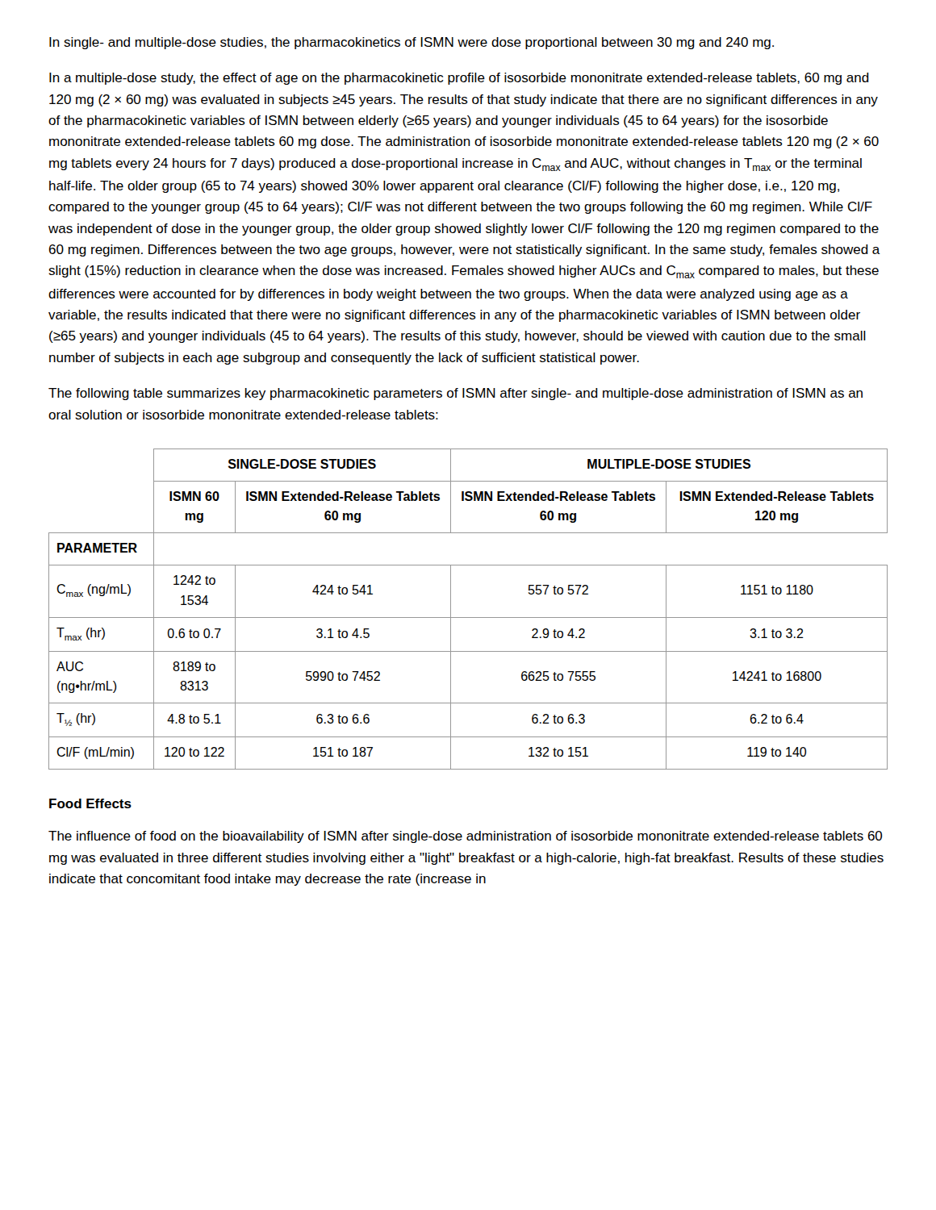In single- and multiple-dose studies, the pharmacokinetics of ISMN were dose proportional between 30 mg and 240 mg.
In a multiple-dose study, the effect of age on the pharmacokinetic profile of isosorbide mononitrate extended-release tablets, 60 mg and 120 mg (2 × 60 mg) was evaluated in subjects ≥45 years. The results of that study indicate that there are no significant differences in any of the pharmacokinetic variables of ISMN between elderly (≥65 years) and younger individuals (45 to 64 years) for the isosorbide mononitrate extended-release tablets 60 mg dose. The administration of isosorbide mononitrate extended-release tablets 120 mg (2 × 60 mg tablets every 24 hours for 7 days) produced a dose-proportional increase in Cmax and AUC, without changes in Tmax or the terminal half-life. The older group (65 to 74 years) showed 30% lower apparent oral clearance (Cl/F) following the higher dose, i.e., 120 mg, compared to the younger group (45 to 64 years); Cl/F was not different between the two groups following the 60 mg regimen. While Cl/F was independent of dose in the younger group, the older group showed slightly lower Cl/F following the 120 mg regimen compared to the 60 mg regimen. Differences between the two age groups, however, were not statistically significant. In the same study, females showed a slight (15%) reduction in clearance when the dose was increased. Females showed higher AUCs and Cmax compared to males, but these differences were accounted for by differences in body weight between the two groups. When the data were analyzed using age as a variable, the results indicated that there were no significant differences in any of the pharmacokinetic variables of ISMN between older (≥65 years) and younger individuals (45 to 64 years). The results of this study, however, should be viewed with caution due to the small number of subjects in each age subgroup and consequently the lack of sufficient statistical power.
The following table summarizes key pharmacokinetic parameters of ISMN after single- and multiple-dose administration of ISMN as an oral solution or isosorbide mononitrate extended-release tablets:
| | SINGLE-DOSE STUDIES | MULTIPLE-DOSE STUDIES |
| --- | --- | --- |
| ISMN 60 mg | ISMN Extended-Release Tablets 60 mg | ISMN Extended-Release Tablets 60 mg | ISMN Extended-Release Tablets 120 mg |
| PARAMETER | |
| C max (ng/mL) | 1242 to 1534 | 424 to 541 | 557 to 572 | 1151 to 1180 |
| T max (hr) | 0.6 to 0.7 | 3.1 to 4.5 | 2.9 to 4.2 | 3.1 to 3.2 |
| AUC (ng•hr/mL) | 8189 to 8313 | 5990 to 7452 | 6625 to 7555 | 14241 to 16800 |
| T ½ (hr) | 4.8 to 5.1 | 6.3 to 6.6 | 6.2 to 6.3 | 6.2 to 6.4 |
| Cl/F (mL/min) | 120 to 122 | 151 to 187 | 132 to 151 | 119 to 140 |
Food Effects
The influence of food on the bioavailability of ISMN after single-dose administration of isosorbide mononitrate extended-release tablets 60 mg was evaluated in three different studies involving either a "light" breakfast or a high-calorie, high-fat breakfast. Results of these studies indicate that concomitant food intake may decrease the rate (increase in